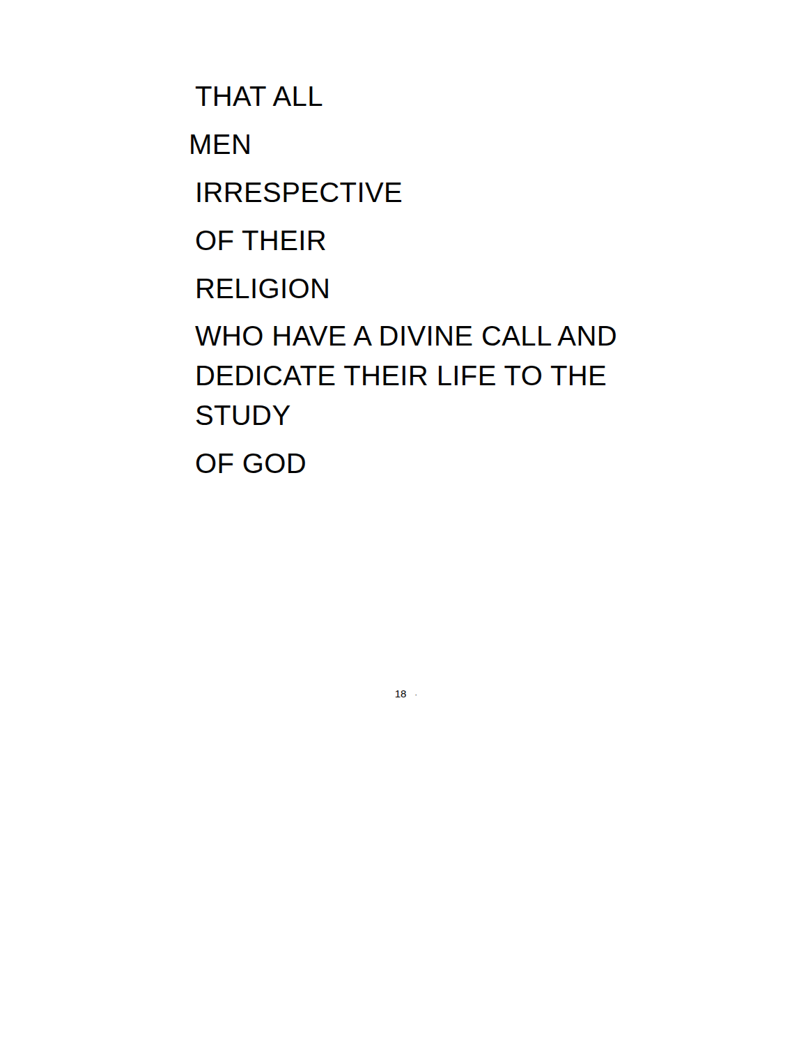THAT ALL
MEN
IRRESPECTIVE
OF THEIR
RELIGION
WHO HAVE A DIVINE CALL AND DEDICATE THEIR LIFE TO THE STUDY
OF GOD
18·